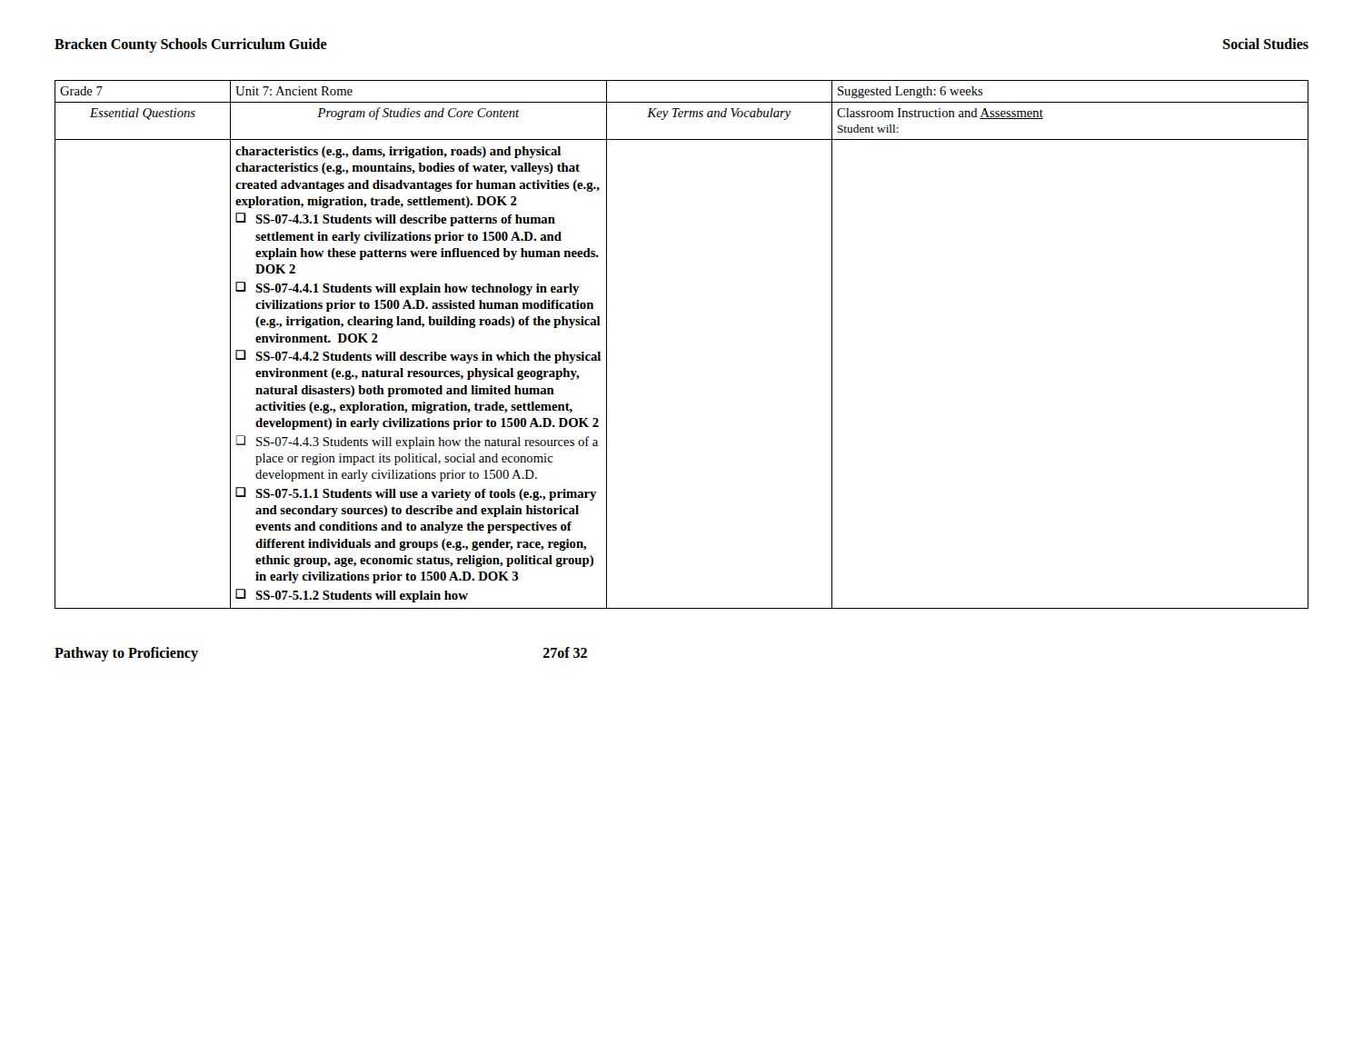Bracken County Schools Curriculum Guide
Social Studies
| Grade 7 | Unit 7: Ancient Rome | | Suggested Length: 6 weeks |
| Essential Questions | Program of Studies and Core Content | Key Terms and Vocabulary | Classroom Instruction and Assessment Student will: |
| | characteristics (e.g., dams, irrigation, roads) and physical characteristics (e.g., mountains, bodies of water, valleys) that created advantages and disadvantages for human activities (e.g., exploration, migration, trade, settlement). DOK 2 SS-07-4.3.1 Students will describe patterns of human settlement in early civilizations prior to 1500 A.D. and explain how these patterns were influenced by human needs. DOK 2 SS-07-4.4.1 Students will explain how technology in early civilizations prior to 1500 A.D. assisted human modification (e.g., irrigation, clearing land, building roads) of the physical environment. DOK 2 SS-07-4.4.2 Students will describe ways in which the physical environment (e.g., natural resources, physical geography, natural disasters) both promoted and limited human activities (e.g., exploration, migration, trade, settlement, development) in early civilizations prior to 1500 A.D. DOK 2 SS-07-4.4.3 Students will explain how the natural resources of a place or region impact its political, social and economic development in early civilizations prior to 1500 A.D. SS-07-5.1.1 Students will use a variety of tools (e.g., primary and secondary sources) to describe and explain historical events and conditions and to analyze the perspectives of different individuals and groups (e.g., gender, race, region, ethnic group, age, economic status, religion, political group) in early civilizations prior to 1500 A.D. DOK 3 SS-07-5.1.2 Students will explain how | | |
Pathway to Proficiency
27of 32